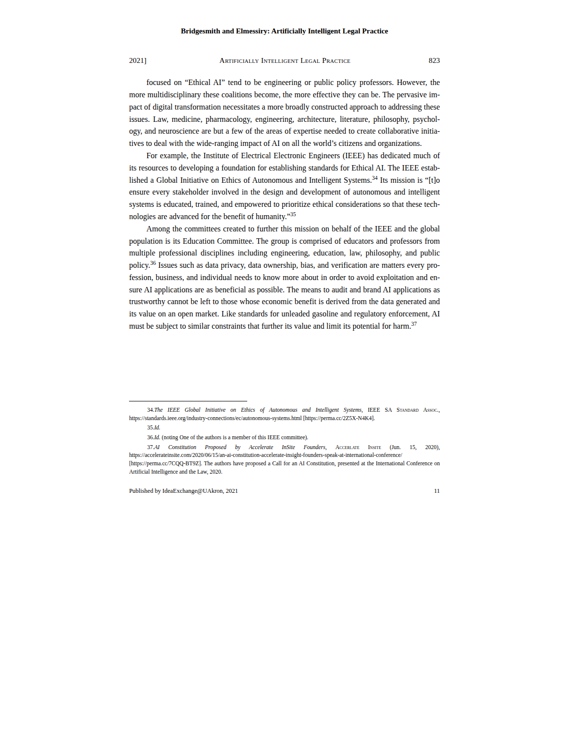Bridgesmith and Elmessiry: Artificially Intelligent Legal Practice
2021] Artificially Intelligent Legal Practice 823
focused on “Ethical AI” tend to be engineering or public policy professors. However, the more multidisciplinary these coalitions become, the more effective they can be. The pervasive impact of digital transformation necessitates a more broadly constructed approach to addressing these issues. Law, medicine, pharmacology, engineering, architecture, literature, philosophy, psychology, and neuroscience are but a few of the areas of expertise needed to create collaborative initiatives to deal with the wide-ranging impact of AI on all the world’s citizens and organizations.
For example, the Institute of Electrical Electronic Engineers (IEEE) has dedicated much of its resources to developing a foundation for establishing standards for Ethical AI. The IEEE established a Global Initiative on Ethics of Autonomous and Intelligent Systems.34 Its mission is “[t]o ensure every stakeholder involved in the design and development of autonomous and intelligent systems is educated, trained, and empowered to prioritize ethical considerations so that these technologies are advanced for the benefit of humanity.”35
Among the committees created to further this mission on behalf of the IEEE and the global population is its Education Committee. The group is comprised of educators and professors from multiple professional disciplines including engineering, education, law, philosophy, and public policy.36 Issues such as data privacy, data ownership, bias, and verification are matters every profession, business, and individual needs to know more about in order to avoid exploitation and ensure AI applications are as beneficial as possible. The means to audit and brand AI applications as trustworthy cannot be left to those whose economic benefit is derived from the data generated and its value on an open market. Like standards for unleaded gasoline and regulatory enforcement, AI must be subject to similar constraints that further its value and limit its potential for harm.37
34. The IEEE Global Initiative on Ethics of Autonomous and Intelligent Systems, IEEE SA Standard Assoc., https://standards.ieee.org/industry-connections/ec/autonomous-systems.html [https://perma.cc/2Z5X-N4K4].
35. Id.
36. Id. (noting One of the authors is a member of this IEEE committee).
37. AI Constitution Proposed by Accelerate InSite Founders, Accerlate Insite (Jun. 15, 2020), https://accelerateinsite.com/2020/06/15/an-ai-constitution-accelerate-insight-founders-speak-at-international-conference/ [https://perma.cc/7CQQ-BT9Z]. The authors have proposed a Call for an AI Constitution, presented at the International Conference on Artificial Intelligence and the Law, 2020.
Published by IdeaExchange@UAkron, 2021 11